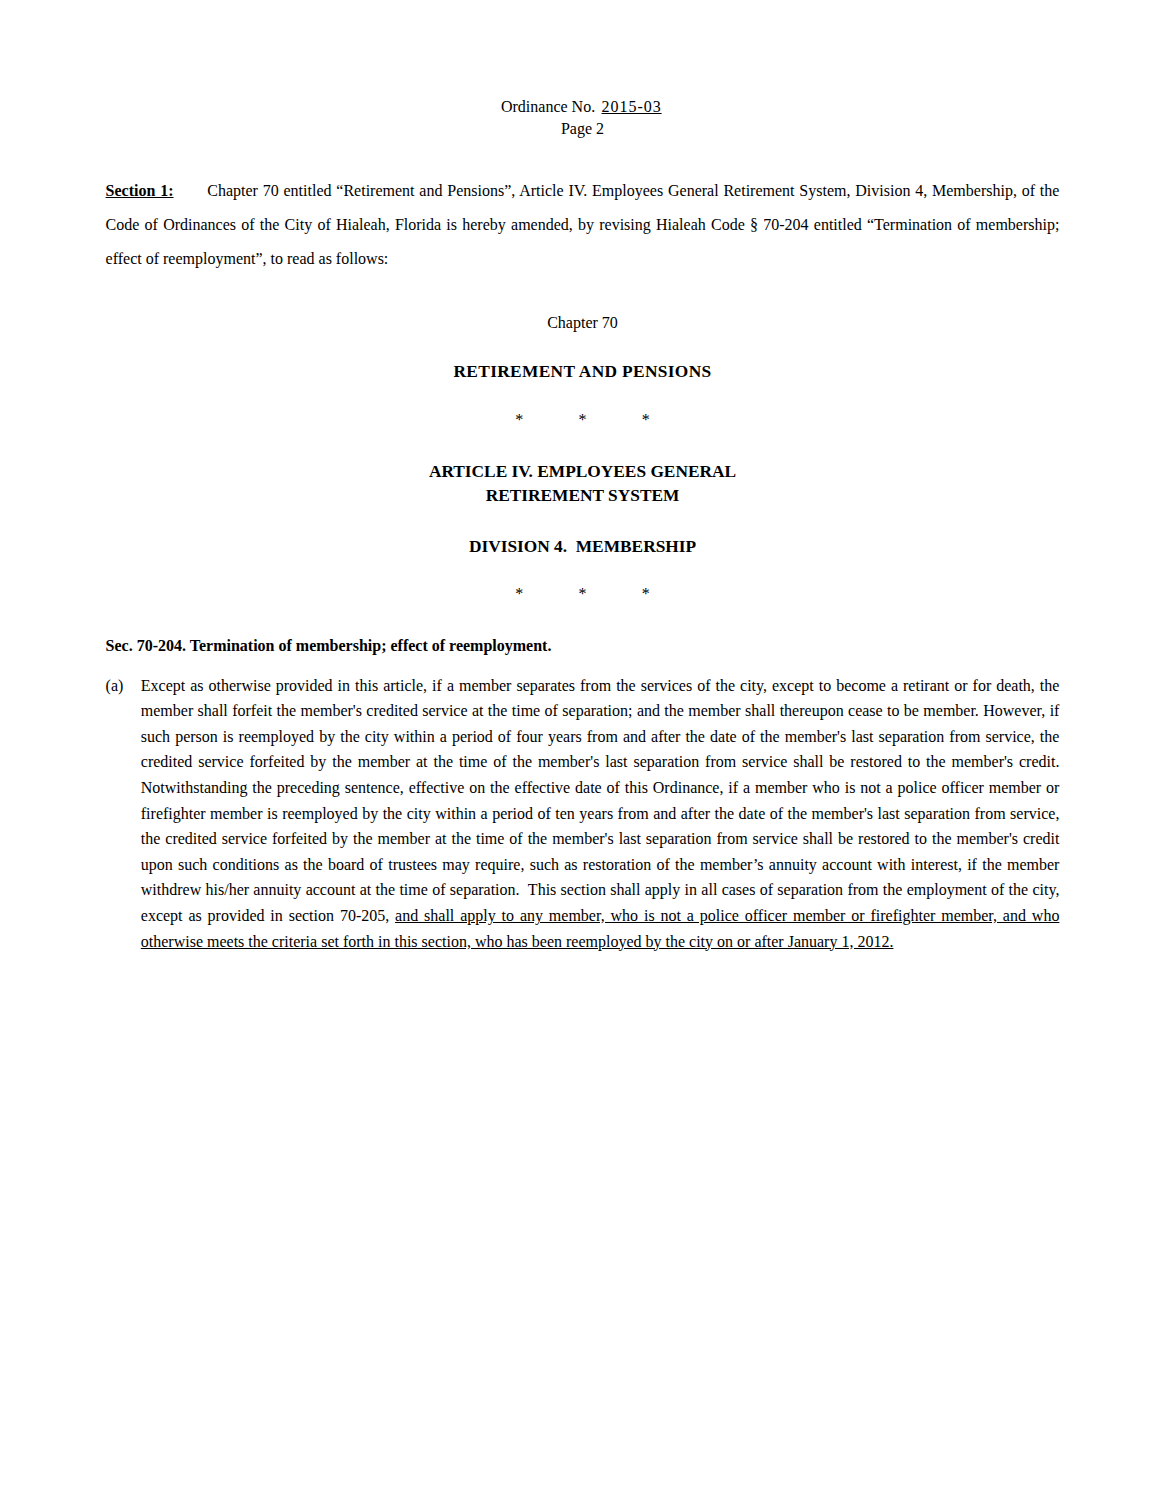Ordinance No. 2015-03
Page 2
Section 1: Chapter 70 entitled “Retirement and Pensions”, Article IV. Employees General Retirement System, Division 4, Membership, of the Code of Ordinances of the City of Hialeah, Florida is hereby amended, by revising Hialeah Code § 70-204 entitled “Termination of membership; effect of reemployment”, to read as follows:
Chapter 70
RETIREMENT AND PENSIONS
* * *
ARTICLE IV. EMPLOYEES GENERAL
RETIREMENT SYSTEM
DIVISION 4. MEMBERSHIP
* * *
Sec. 70-204. Termination of membership; effect of reemployment.
(a)
Except as otherwise provided in this article, if a member separates from the services of the city, except to become a retirant or for death, the member shall forfeit the member's credited service at the time of separation; and the member shall thereupon cease to be member. However, if such person is reemployed by the city within a period of four years from and after the date of the member's last separation from service, the credited service forfeited by the member at the time of the member's last separation from service shall be restored to the member's credit. Notwithstanding the preceding sentence, effective on the effective date of this Ordinance, if a member who is not a police officer member or firefighter member is reemployed by the city within a period of ten years from and after the date of the member's last separation from service, the credited service forfeited by the member at the time of the member's last separation from service shall be restored to the member's credit upon such conditions as the board of trustees may require, such as restoration of the member’s annuity account with interest, if the member withdrew his/her annuity account at the time of separation. This section shall apply in all cases of separation from the employment of the city, except as provided in section 70-205, and shall apply to any member, who is not a police officer member or firefighter member, and who otherwise meets the criteria set forth in this section, who has been reemployed by the city on or after January 1, 2012.